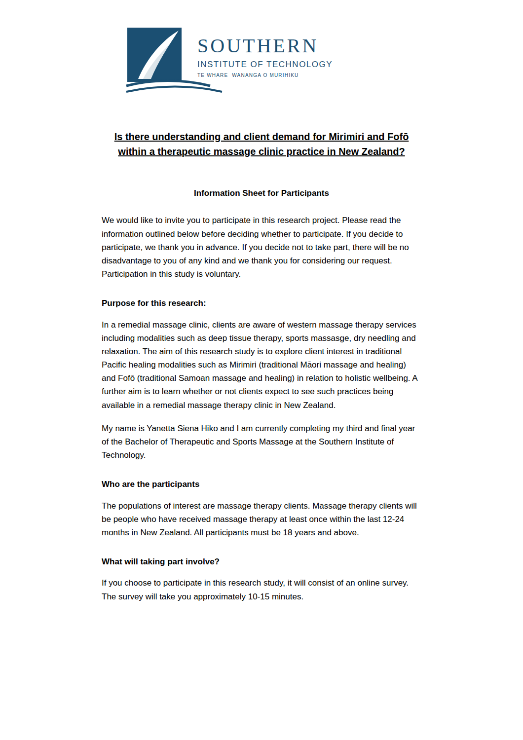SOUTHERN INSTITUTE OF TECHNOLOGY TE WHARE WANANGA O MURIHIKU
Is there understanding and client demand for Mirimiri and Fofō within a therapeutic massage clinic practice in New Zealand?
Information Sheet for Participants
We would like to invite you to participate in this research project. Please read the information outlined below before deciding whether to participate. If you decide to participate, we thank you in advance. If you decide not to take part, there will be no disadvantage to you of any kind and we thank you for considering our request. Participation in this study is voluntary.
Purpose for this research:
In a remedial massage clinic, clients are aware of western massage therapy services including modalities such as deep tissue therapy, sports massasge, dry needling and relaxation. The aim of this research study is to explore client interest in traditional Pacific healing modalities such as Mirimiri (traditional Māori massage and healing) and Fofō (traditional Samoan massage and healing) in relation to holistic wellbeing. A further aim is to learn whether or not clients expect to see such practices being available in a remedial massage therapy clinic in New Zealand.
My name is Yanetta Siena Hiko and I am currently completing my third and final year of the Bachelor of Therapeutic and Sports Massage at the Southern Institute of Technology.
Who are the participants
The populations of interest are massage therapy clients. Massage therapy clients will be people who have received massage therapy at least once within the last 12-24 months in New Zealand. All participants must be 18 years and above.
What will taking part involve?
If you choose to participate in this research study, it will consist of an online survey. The survey will take you approximately 10-15 minutes.